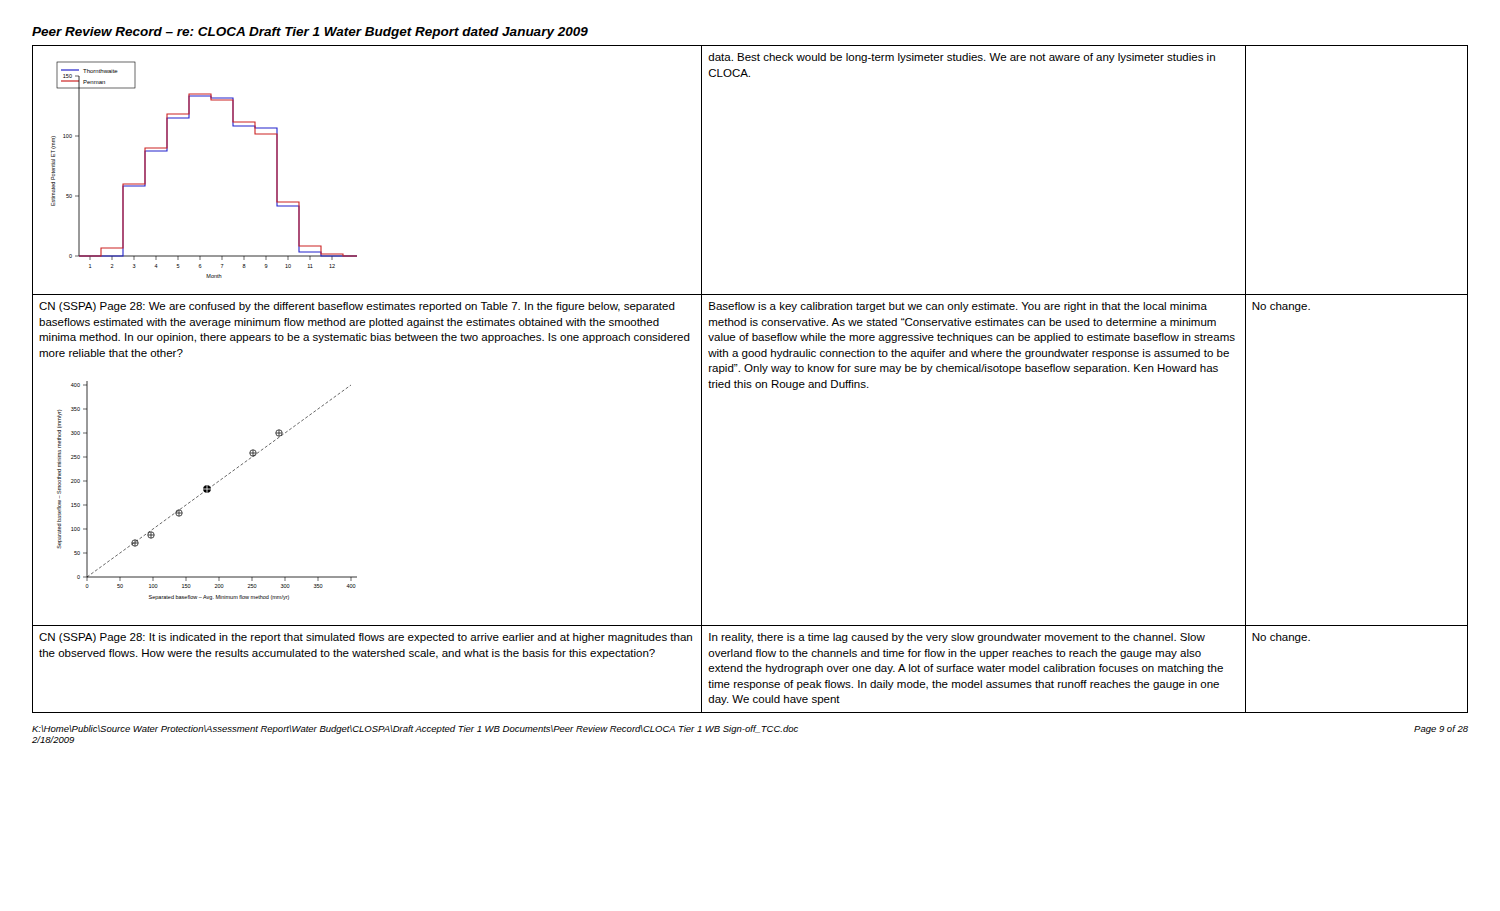Peer Review Record – re: CLOCA Draft Tier 1 Water Budget Report dated January 2009
| Thornthwaite Penman 0 50 100 150 Estimated Potential ET (mm) 1 2 3 4 5 6 7 8 9 10 11 12 Month | data. Best check would be long-term lysimeter studies. We are not aware of any lysimeter studies in CLOCA. | |
| CN (SSPA) Page 28: We are confused by the different baseflow estimates reported on Table 7. In the figure below, separated baseflows estimated with the average minimum flow method are plotted against the estimates obtained with the smoothed minima method. In our opinion, there appears to be a systematic bias between the two approaches. Is one approach considered more reliable that the other? 0 50 100 150 200 250 300 350 400 Separated baseflow – Smoothed minima method (mm/yr) 0 50 100 150 200 250 300 350 400 Separated baseflow – Avg. Minimum flow method (mm/yr) | Baseflow is a key calibration target but we can only estimate. You are right in that the local minima method is conservative. As we stated “Conservative estimates can be used to determine a minimum value of baseflow while the more aggressive techniques can be applied to estimate baseflow in streams with a good hydraulic connection to the aquifer and where the groundwater response is assumed to be rapid”. Only way to know for sure may be by chemical/isotope baseflow separation. Ken Howard has tried this on Rouge and Duffins. | No change. |
| CN (SSPA) Page 28: It is indicated in the report that simulated flows are expected to arrive earlier and at higher magnitudes than the observed flows. How were the results accumulated to the watershed scale, and what is the basis for this expectation? | In reality, there is a time lag caused by the very slow groundwater movement to the channel. Slow overland flow to the channels and time for flow in the upper reaches to reach the gauge may also extend the hydrograph over one day. A lot of surface water model calibration focuses on matching the time response of peak flows. In daily mode, the model assumes that runoff reaches the gauge in one day. We could have spent | No change. |
K:\Home\Public\Source Water Protection\Assessment Report\Water Budget\CLOSPA\Draft Accepted Tier 1 WB Documents\Peer Review Record\CLOCA Tier 1 WB Sign-off_TCC.doc
2/18/2009
Page 9 of 28